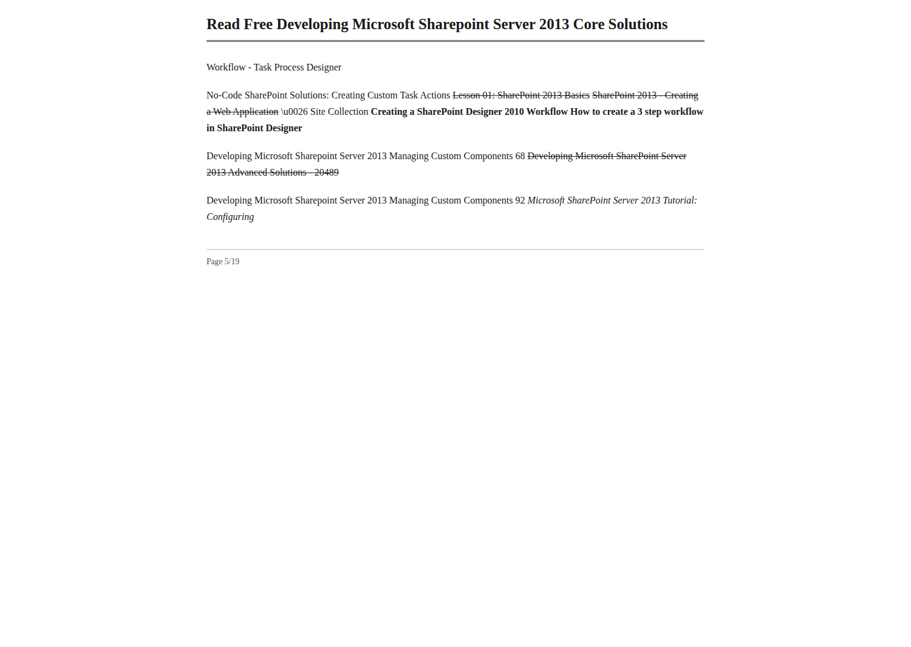Read Free Developing Microsoft Sharepoint Server 2013 Core Solutions
Workflow - Task Process Designer
No-Code SharePoint Solutions: Creating Custom Task Actions Lesson 01: SharePoint 2013 Basics SharePoint 2013 - Creating a Web Application \u0026 Site Collection Creating a SharePoint Designer 2010 Workflow How to create a 3 step workflow in SharePoint Designer
Developing Microsoft Sharepoint Server 2013 Managing Custom Components 68 Developing Microsoft SharePoint Server 2013 Advanced Solutions - 20489
Developing Microsoft Sharepoint Server 2013 Managing Custom Components 92 Microsoft SharePoint Server 2013 Tutorial: Configuring
Page 5/19